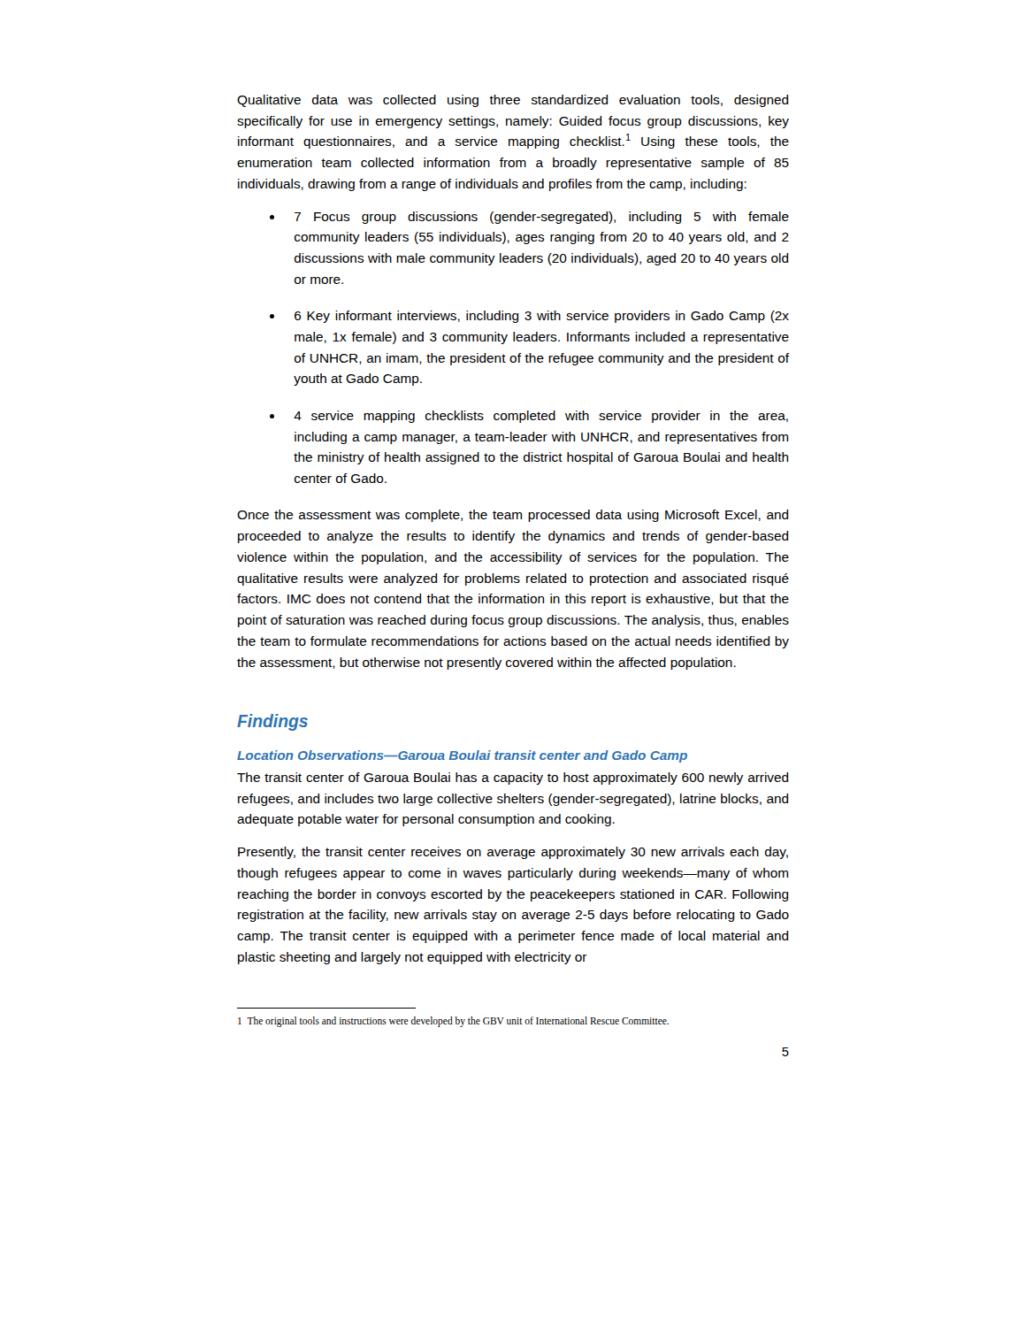Qualitative data was collected using three standardized evaluation tools, designed specifically for use in emergency settings, namely: Guided focus group discussions, key informant questionnaires, and a service mapping checklist.1 Using these tools, the enumeration team collected information from a broadly representative sample of 85 individuals, drawing from a range of individuals and profiles from the camp, including:
7 Focus group discussions (gender-segregated), including 5 with female community leaders (55 individuals), ages ranging from 20 to 40 years old, and 2 discussions with male community leaders (20 individuals), aged 20 to 40 years old or more.
6 Key informant interviews, including 3 with service providers in Gado Camp (2x male, 1x female) and 3 community leaders. Informants included a representative of UNHCR, an imam, the president of the refugee community and the president of youth at Gado Camp.
4 service mapping checklists completed with service provider in the area, including a camp manager, a team-leader with UNHCR, and representatives from the ministry of health assigned to the district hospital of Garoua Boulai and health center of Gado.
Once the assessment was complete, the team processed data using Microsoft Excel, and proceeded to analyze the results to identify the dynamics and trends of gender-based violence within the population, and the accessibility of services for the population. The qualitative results were analyzed for problems related to protection and associated risqué factors. IMC does not contend that the information in this report is exhaustive, but that the point of saturation was reached during focus group discussions. The analysis, thus, enables the team to formulate recommendations for actions based on the actual needs identified by the assessment, but otherwise not presently covered within the affected population.
Findings
Location Observations—Garoua Boulai transit center and Gado Camp
The transit center of Garoua Boulai has a capacity to host approximately 600 newly arrived refugees, and includes two large collective shelters (gender-segregated), latrine blocks, and adequate potable water for personal consumption and cooking.
Presently, the transit center receives on average approximately 30 new arrivals each day, though refugees appear to come in waves particularly during weekends—many of whom reaching the border in convoys escorted by the peacekeepers stationed in CAR. Following registration at the facility, new arrivals stay on average 2-5 days before relocating to Gado camp. The transit center is equipped with a perimeter fence made of local material and plastic sheeting and largely not equipped with electricity or
1 The original tools and instructions were developed by the GBV unit of International Rescue Committee.
5